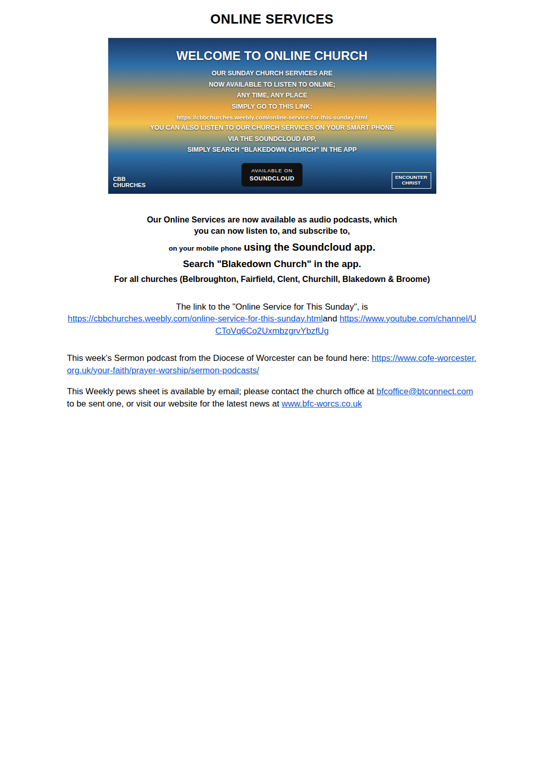ONLINE SERVICES
WELCOME TO ONLINE CHURCH
OUR SUNDAY CHURCH SERVICES ARE
NOW AVAILABLE TO LISTEN TO ONLINE;
ANY TIME, ANY PLACE
SIMPLY GO TO THIS LINK:
https://cbbchurches.weebly.com/online-service-for-this-sunday.html
YOU CAN ALSO LISTEN TO OUR CHURCH SERVICES ON YOUR SMART PHONE
VIA THE SOUNDCLOUD APP,
SIMPLY SEARCH “BLAKEDOWN CHURCH” IN THE APP
AVAILABLE ON SOUNDCLOUD
CBB
CHURCHES
ENCOUNTER
CHRIST
Our Online Services are now available as audio podcasts, which
you can now listen to, and subscribe to,
on your mobile phone using the Soundcloud app.
Search "Blakedown Church" in the app.
For all churches (Belbroughton, Fairfield, Clent, Churchill, Blakedown & Broome)
The link to the "Online Service for This Sunday", is
https://cbbchurches.weebly.com/online-service-for-this-sunday.htmland https://www.youtube.com/channel/UCToVq6Co2UxmbzgrvYbzfUg
This week’s Sermon podcast from the Diocese of Worcester can be found here: https://www.cofe-worcester.org.uk/your-faith/prayer-worship/sermon-podcasts/
This Weekly pews sheet is available by email; please contact the church office at bfcoffice@btconnect.com to be sent one, or visit our website for the latest news at www.bfc-worcs.co.uk